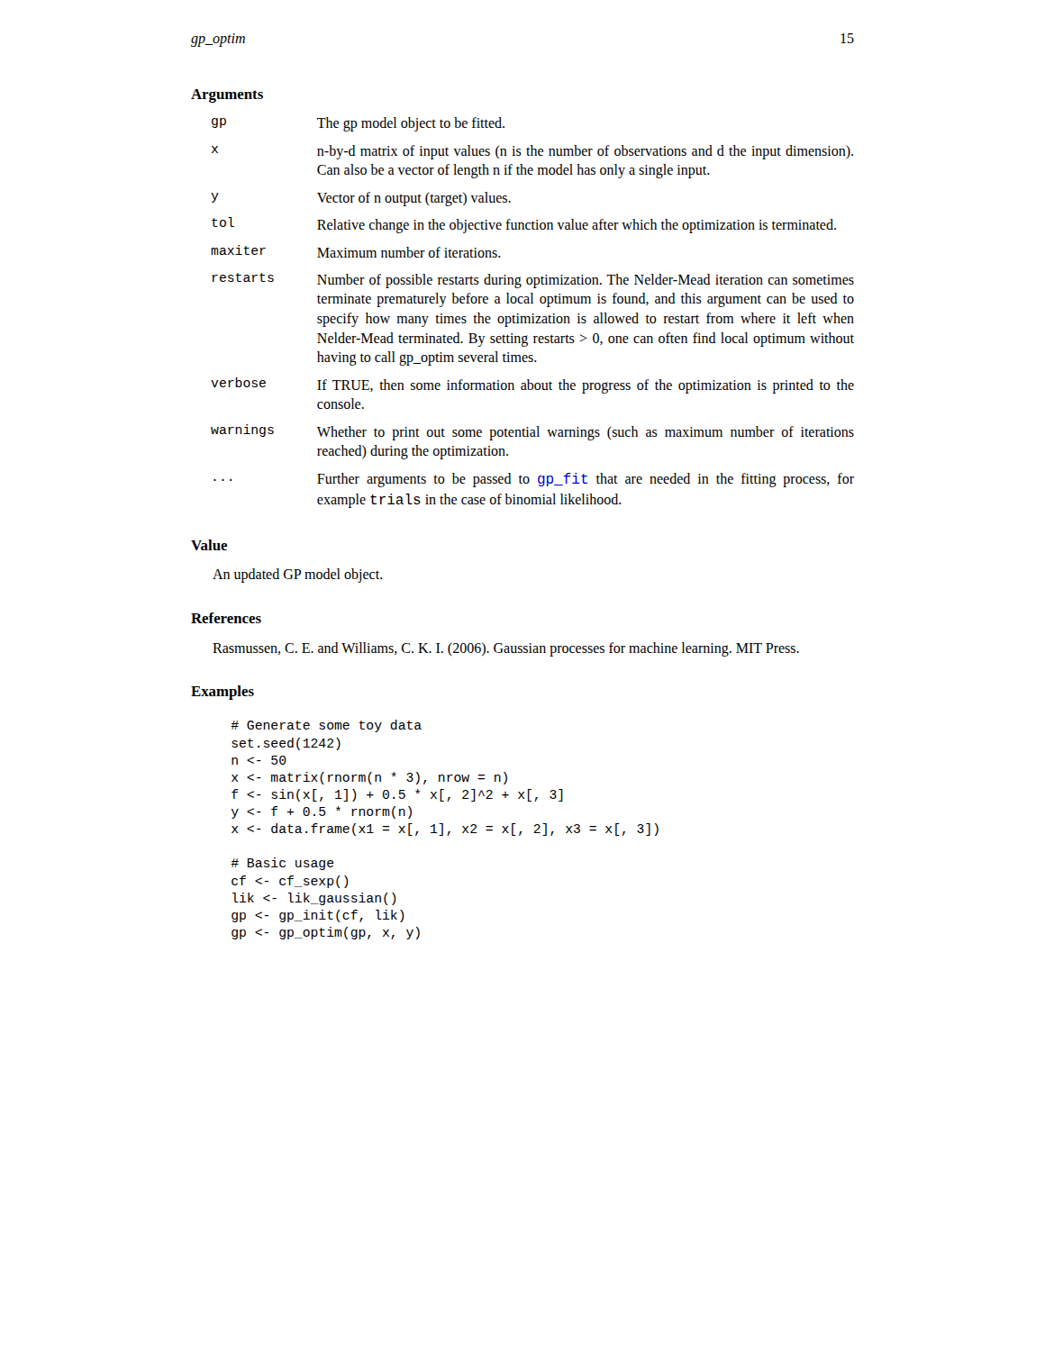gp_optim 15
Arguments
gp
The gp model object to be fitted.
x
n-by-d matrix of input values (n is the number of observations and d the input dimension). Can also be a vector of length n if the model has only a single input.
y
Vector of n output (target) values.
tol
Relative change in the objective function value after which the optimization is terminated.
maxiter
Maximum number of iterations.
restarts
Number of possible restarts during optimization. The Nelder-Mead iteration can sometimes terminate prematurely before a local optimum is found, and this argument can be used to specify how many times the optimization is allowed to restart from where it left when Nelder-Mead terminated. By setting restarts > 0, one can often find local optimum without having to call gp_optim several times.
verbose
If TRUE, then some information about the progress of the optimization is printed to the console.
warnings
Whether to print out some potential warnings (such as maximum number of iterations reached) during the optimization.
...
Further arguments to be passed to gp_fit that are needed in the fitting process, for example trials in the case of binomial likelihood.
Value
An updated GP model object.
References
Rasmussen, C. E. and Williams, C. K. I. (2006). Gaussian processes for machine learning. MIT Press.
Examples
# Generate some toy data
set.seed(1242)
n <- 50
x <- matrix(rnorm(n * 3), nrow = n)
f <- sin(x[, 1]) + 0.5 * x[, 2]^2 + x[, 3]
y <- f + 0.5 * rnorm(n)
x <- data.frame(x1 = x[, 1], x2 = x[, 2], x3 = x[, 3])

# Basic usage
cf <- cf_sexp()
lik <- lik_gaussian()
gp <- gp_init(cf, lik)
gp <- gp_optim(gp, x, y)